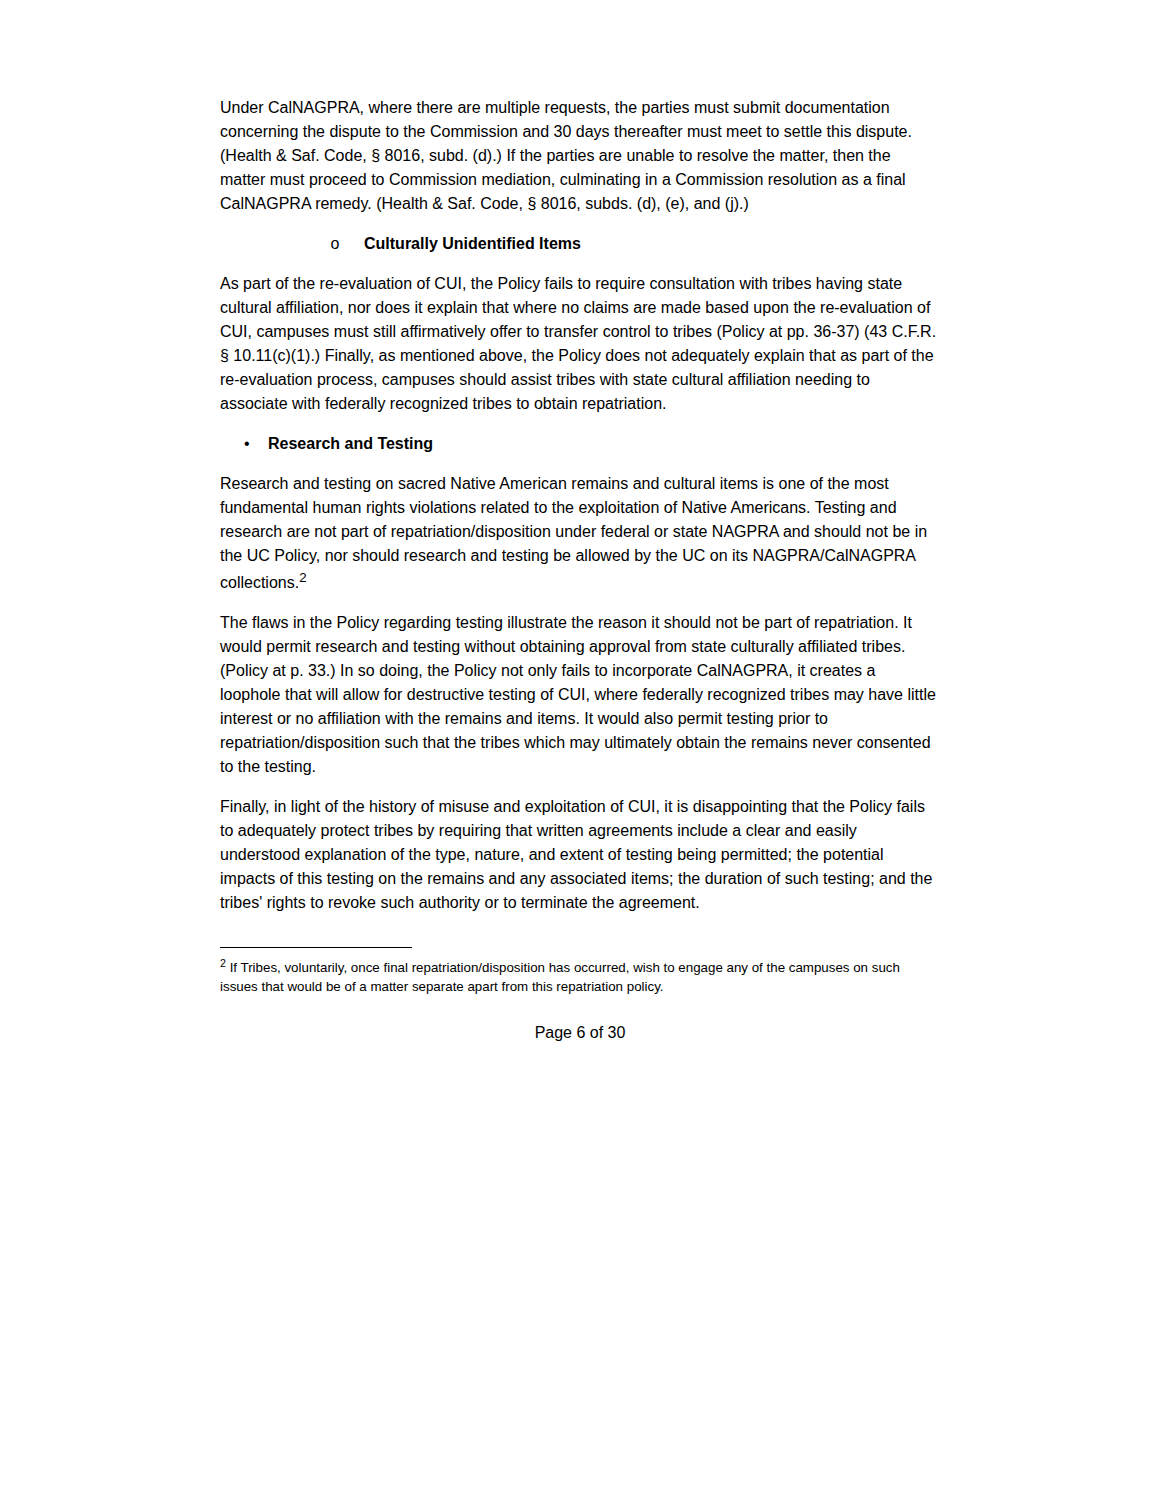Under CalNAGPRA, where there are multiple requests, the parties must submit documentation concerning the dispute to the Commission and 30 days thereafter must meet to settle this dispute. (Health & Saf. Code, § 8016, subd. (d).) If the parties are unable to resolve the matter, then the matter must proceed to Commission mediation, culminating in a Commission resolution as a final CalNAGPRA remedy. (Health & Saf. Code, § 8016, subds. (d), (e), and (j).)
Culturally Unidentified Items
As part of the re-evaluation of CUI, the Policy fails to require consultation with tribes having state cultural affiliation, nor does it explain that where no claims are made based upon the re-evaluation of CUI, campuses must still affirmatively offer to transfer control to tribes (Policy at pp. 36-37) (43 C.F.R. § 10.11(c)(1).) Finally, as mentioned above, the Policy does not adequately explain that as part of the re-evaluation process, campuses should assist tribes with state cultural affiliation needing to associate with federally recognized tribes to obtain repatriation.
Research and Testing
Research and testing on sacred Native American remains and cultural items is one of the most fundamental human rights violations related to the exploitation of Native Americans. Testing and research are not part of repatriation/disposition under federal or state NAGPRA and should not be in the UC Policy, nor should research and testing be allowed by the UC on its NAGPRA/CalNAGPRA collections.2
The flaws in the Policy regarding testing illustrate the reason it should not be part of repatriation. It would permit research and testing without obtaining approval from state culturally affiliated tribes. (Policy at p. 33.) In so doing, the Policy not only fails to incorporate CalNAGPRA, it creates a loophole that will allow for destructive testing of CUI, where federally recognized tribes may have little interest or no affiliation with the remains and items. It would also permit testing prior to repatriation/disposition such that the tribes which may ultimately obtain the remains never consented to the testing.
Finally, in light of the history of misuse and exploitation of CUI, it is disappointing that the Policy fails to adequately protect tribes by requiring that written agreements include a clear and easily understood explanation of the type, nature, and extent of testing being permitted; the potential impacts of this testing on the remains and any associated items; the duration of such testing; and the tribes' rights to revoke such authority or to terminate the agreement.
2 If Tribes, voluntarily, once final repatriation/disposition has occurred, wish to engage any of the campuses on such issues that would be of a matter separate apart from this repatriation policy.
Page 6 of 30